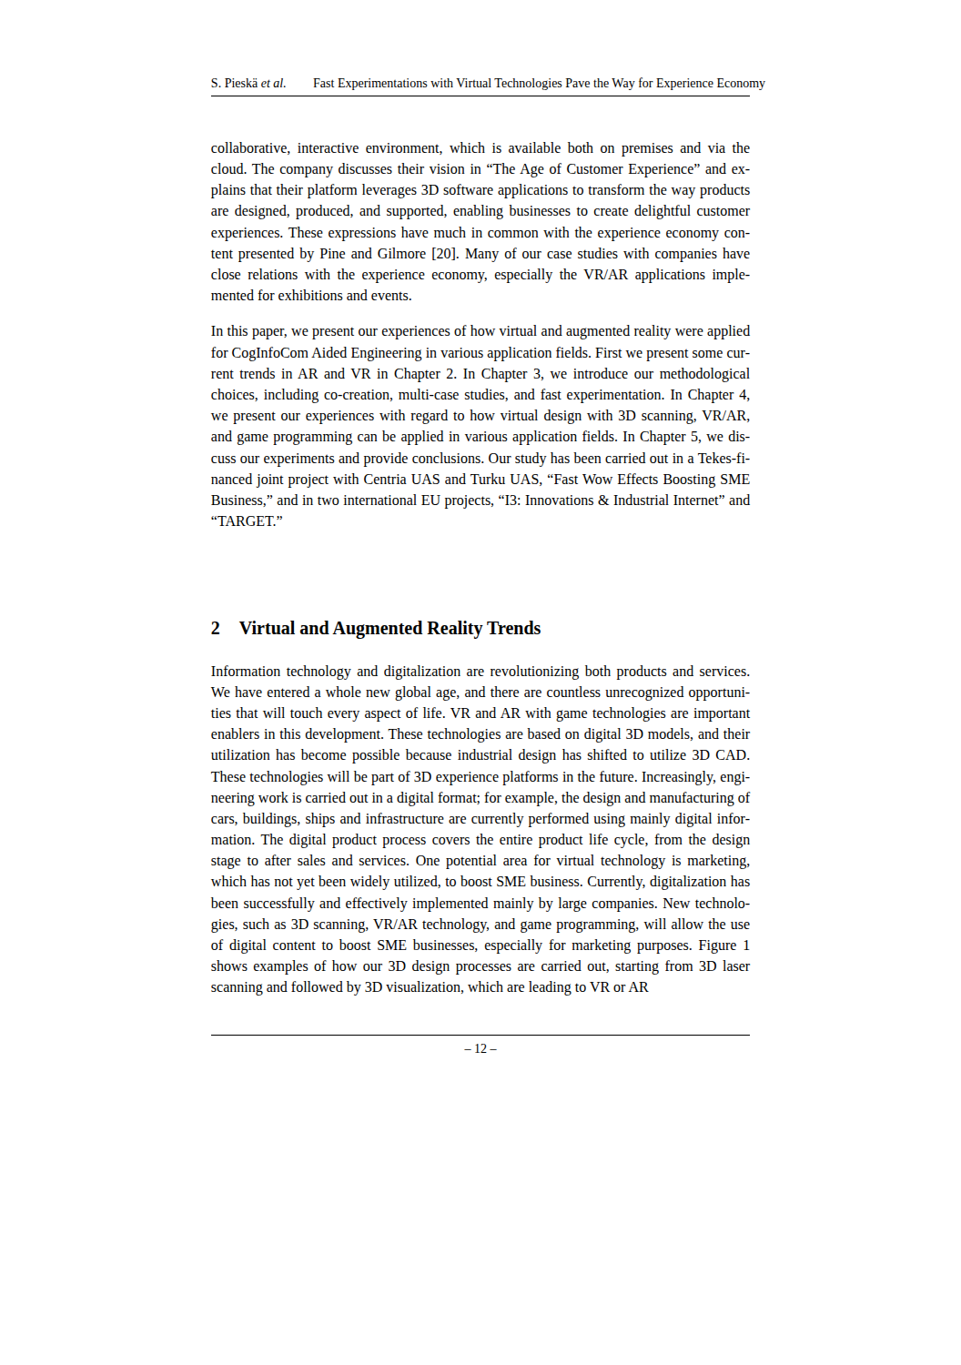S. Pieskä et al. Fast Experimentations with Virtual Technologies Pave the Way for Experience Economy
collaborative, interactive environment, which is available both on premises and via the cloud. The company discusses their vision in “The Age of Customer Experience” and explains that their platform leverages 3D software applications to transform the way products are designed, produced, and supported, enabling businesses to create delightful customer experiences. These expressions have much in common with the experience economy content presented by Pine and Gilmore [20]. Many of our case studies with companies have close relations with the experience economy, especially the VR/AR applications implemented for exhibitions and events.
In this paper, we present our experiences of how virtual and augmented reality were applied for CogInfoCom Aided Engineering in various application fields. First we present some current trends in AR and VR in Chapter 2. In Chapter 3, we introduce our methodological choices, including co-creation, multi-case studies, and fast experimentation. In Chapter 4, we present our experiences with regard to how virtual design with 3D scanning, VR/AR, and game programming can be applied in various application fields. In Chapter 5, we discuss our experiments and provide conclusions. Our study has been carried out in a Tekes-financed joint project with Centria UAS and Turku UAS, “Fast Wow Effects Boosting SME Business,” and in two international EU projects, “I3: Innovations & Industrial Internet” and “TARGET.”
2 Virtual and Augmented Reality Trends
Information technology and digitalization are revolutionizing both products and services. We have entered a whole new global age, and there are countless unrecognized opportunities that will touch every aspect of life. VR and AR with game technologies are important enablers in this development. These technologies are based on digital 3D models, and their utilization has become possible because industrial design has shifted to utilize 3D CAD. These technologies will be part of 3D experience platforms in the future. Increasingly, engineering work is carried out in a digital format; for example, the design and manufacturing of cars, buildings, ships and infrastructure are currently performed using mainly digital information. The digital product process covers the entire product life cycle, from the design stage to after sales and services. One potential area for virtual technology is marketing, which has not yet been widely utilized, to boost SME business. Currently, digitalization has been successfully and effectively implemented mainly by large companies. New technologies, such as 3D scanning, VR/AR technology, and game programming, will allow the use of digital content to boost SME businesses, especially for marketing purposes. Figure 1 shows examples of how our 3D design processes are carried out, starting from 3D laser scanning and followed by 3D visualization, which are leading to VR or AR
– 12 –